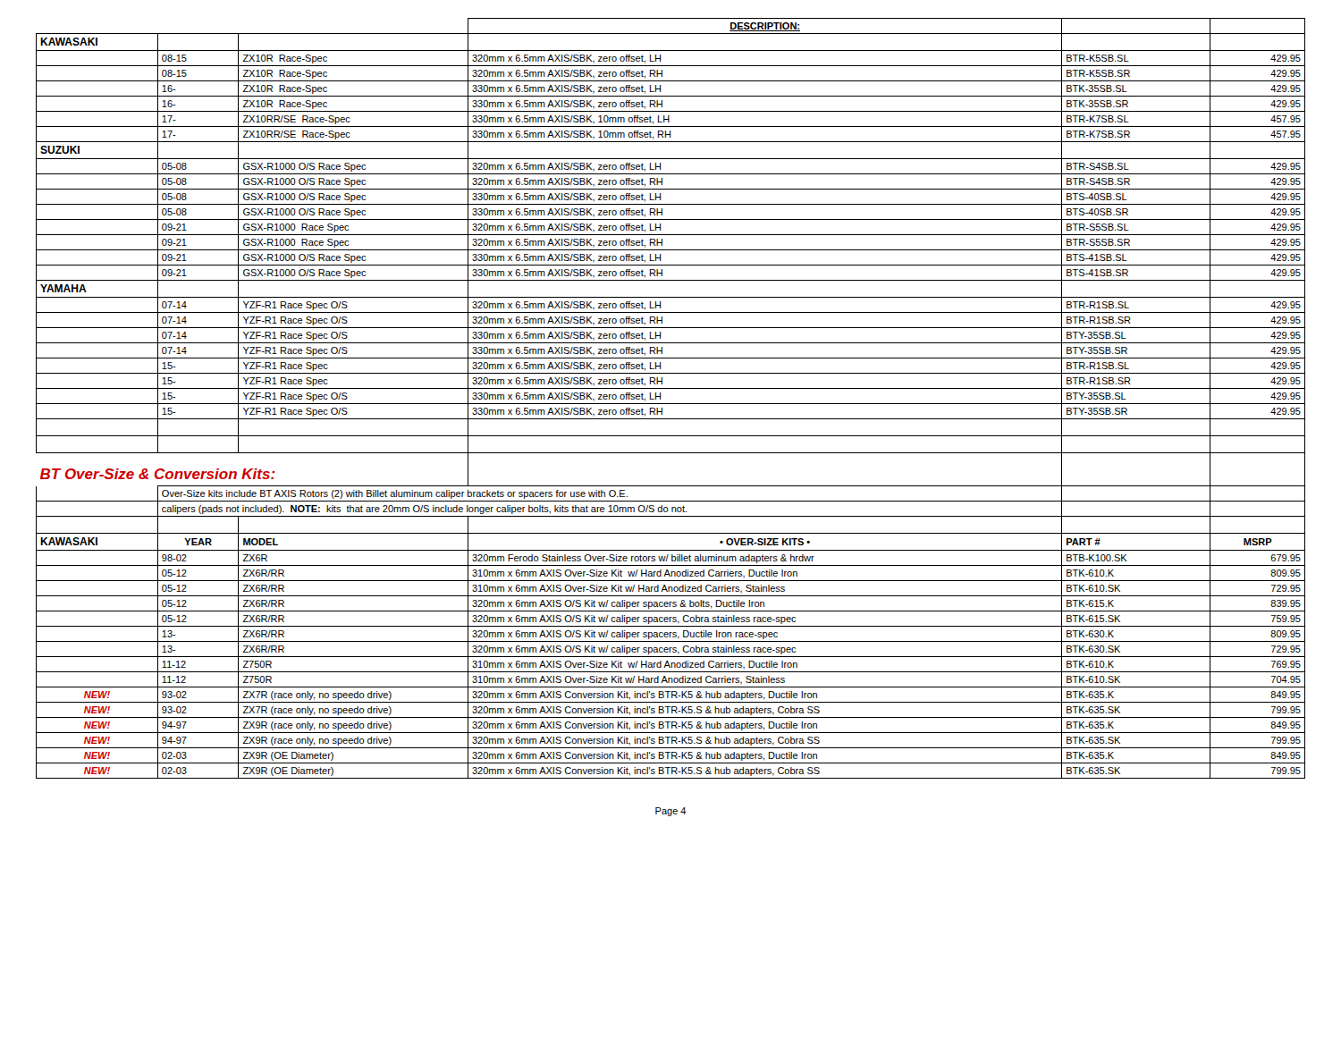| | | | DESCRIPTION: | | |
| KAWASAKI | | | | | |
| | 08-15 | ZX10R Race-Spec | 320mm x 6.5mm AXIS/SBK, zero offset, LH | BTR-K5SB.SL | 429.95 |
| | 08-15 | ZX10R Race-Spec | 320mm x 6.5mm AXIS/SBK, zero offset, RH | BTR-K5SB.SR | 429.95 |
| | 16- | ZX10R Race-Spec | 330mm x 6.5mm AXIS/SBK, zero offset, LH | BTK-35SB.SL | 429.95 |
| | 16- | ZX10R Race-Spec | 330mm x 6.5mm AXIS/SBK, zero offset, RH | BTK-35SB.SR | 429.95 |
| | 17- | ZX10RR/SE Race-Spec | 330mm x 6.5mm AXIS/SBK, 10mm offset, LH | BTR-K7SB.SL | 457.95 |
| | 17- | ZX10RR/SE Race-Spec | 330mm x 6.5mm AXIS/SBK, 10mm offset, RH | BTR-K7SB.SR | 457.95 |
| SUZUKI | | | | | |
| | 05-08 | GSX-R1000 O/S Race Spec | 320mm x 6.5mm AXIS/SBK, zero offset, LH | BTR-S4SB.SL | 429.95 |
| | 05-08 | GSX-R1000 O/S Race Spec | 320mm x 6.5mm AXIS/SBK, zero offset, RH | BTR-S4SB.SR | 429.95 |
| | 05-08 | GSX-R1000 O/S Race Spec | 330mm x 6.5mm AXIS/SBK, zero offset, LH | BTS-40SB.SL | 429.95 |
| | 05-08 | GSX-R1000 O/S Race Spec | 330mm x 6.5mm AXIS/SBK, zero offset, RH | BTS-40SB.SR | 429.95 |
| | 09-21 | GSX-R1000 Race Spec | 320mm x 6.5mm AXIS/SBK, zero offset, LH | BTR-S5SB.SL | 429.95 |
| | 09-21 | GSX-R1000 Race Spec | 320mm x 6.5mm AXIS/SBK, zero offset, RH | BTR-S5SB.SR | 429.95 |
| | 09-21 | GSX-R1000 O/S Race Spec | 330mm x 6.5mm AXIS/SBK, zero offset, LH | BTS-41SB.SL | 429.95 |
| | 09-21 | GSX-R1000 O/S Race Spec | 330mm x 6.5mm AXIS/SBK, zero offset, RH | BTS-41SB.SR | 429.95 |
| YAMAHA | | | | | |
| | 07-14 | YZF-R1 Race Spec O/S | 320mm x 6.5mm AXIS/SBK, zero offset, LH | BTR-R1SB.SL | 429.95 |
| | 07-14 | YZF-R1 Race Spec O/S | 320mm x 6.5mm AXIS/SBK, zero offset, RH | BTR-R1SB.SR | 429.95 |
| | 07-14 | YZF-R1 Race Spec O/S | 330mm x 6.5mm AXIS/SBK, zero offset, LH | BTY-35SB.SL | 429.95 |
| | 07-14 | YZF-R1 Race Spec O/S | 330mm x 6.5mm AXIS/SBK, zero offset, RH | BTY-35SB.SR | 429.95 |
| | 15- | YZF-R1 Race Spec | 320mm x 6.5mm AXIS/SBK, zero offset, LH | BTR-R1SB.SL | 429.95 |
| | 15- | YZF-R1 Race Spec | 320mm x 6.5mm AXIS/SBK, zero offset, RH | BTR-R1SB.SR | 429.95 |
| | 15- | YZF-R1 Race Spec O/S | 330mm x 6.5mm AXIS/SBK, zero offset, LH | BTY-35SB.SL | 429.95 |
| | 15- | YZF-R1 Race Spec O/S | 330mm x 6.5mm AXIS/SBK, zero offset, RH | BTY-35SB.SR | 429.95 |
| BT Over-Size & Conversion Kits: | | | |
| | Over-Size kits include BT AXIS Rotors (2) with Billet aluminum caliper brackets or spacers for use with O.E. | | |
| | calipers (pads not included). NOTE: kits that are 20mm O/S include longer caliper bolts, kits that are 10mm O/S do not. | | |
| KAWASAKI | YEAR | MODEL | • OVER-SIZE KITS • | PART # | MSRP |
| | 98-02 | ZX6R | 320mm Ferodo Stainless Over-Size rotors w/ billet aluminum adapters & hrdwr | BTB-K100.SK | 679.95 |
| | 05-12 | ZX6R/RR | 310mm x 6mm AXIS Over-Size Kit w/ Hard Anodized Carriers, Ductile Iron | BTK-610.K | 809.95 |
| | 05-12 | ZX6R/RR | 310mm x 6mm AXIS Over-Size Kit w/ Hard Anodized Carriers, Stainless | BTK-610.SK | 729.95 |
| | 05-12 | ZX6R/RR | 320mm x 6mm AXIS O/S Kit w/ caliper spacers & bolts, Ductile Iron | BTK-615.K | 839.95 |
| | 05-12 | ZX6R/RR | 320mm x 6mm AXIS O/S Kit w/ caliper spacers, Cobra stainless race-spec | BTK-615.SK | 759.95 |
| | 13- | ZX6R/RR | 320mm x 6mm AXIS O/S Kit w/ caliper spacers, Ductile Iron race-spec | BTK-630.K | 809.95 |
| | 13- | ZX6R/RR | 320mm x 6mm AXIS O/S Kit w/ caliper spacers, Cobra stainless race-spec | BTK-630.SK | 729.95 |
| | 11-12 | Z750R | 310mm x 6mm AXIS Over-Size Kit w/ Hard Anodized Carriers, Ductile Iron | BTK-610.K | 769.95 |
| | 11-12 | Z750R | 310mm x 6mm AXIS Over-Size Kit w/ Hard Anodized Carriers, Stainless | BTK-610.SK | 704.95 |
| NEW! | 93-02 | ZX7R (race only, no speedo drive) | 320mm x 6mm AXIS Conversion Kit, incl's BTR-K5 & hub adapters, Ductile Iron | BTK-635.K | 849.95 |
| NEW! | 93-02 | ZX7R (race only, no speedo drive) | 320mm x 6mm AXIS Conversion Kit, incl's BTR-K5.S & hub adapters, Cobra SS | BTK-635.SK | 799.95 |
| NEW! | 94-97 | ZX9R (race only, no speedo drive) | 320mm x 6mm AXIS Conversion Kit, incl's BTR-K5 & hub adapters, Ductile Iron | BTK-635.K | 849.95 |
| NEW! | 94-97 | ZX9R (race only, no speedo drive) | 320mm x 6mm AXIS Conversion Kit, incl's BTR-K5.S & hub adapters, Cobra SS | BTK-635.SK | 799.95 |
| NEW! | 02-03 | ZX9R (OE Diameter) | 320mm x 6mm AXIS Conversion Kit, incl's BTR-K5 & hub adapters, Ductile Iron | BTK-635.K | 849.95 |
| NEW! | 02-03 | ZX9R (OE Diameter) | 320mm x 6mm AXIS Conversion Kit, incl's BTR-K5.S & hub adapters, Cobra SS | BTK-635.SK | 799.95 |
Page 4